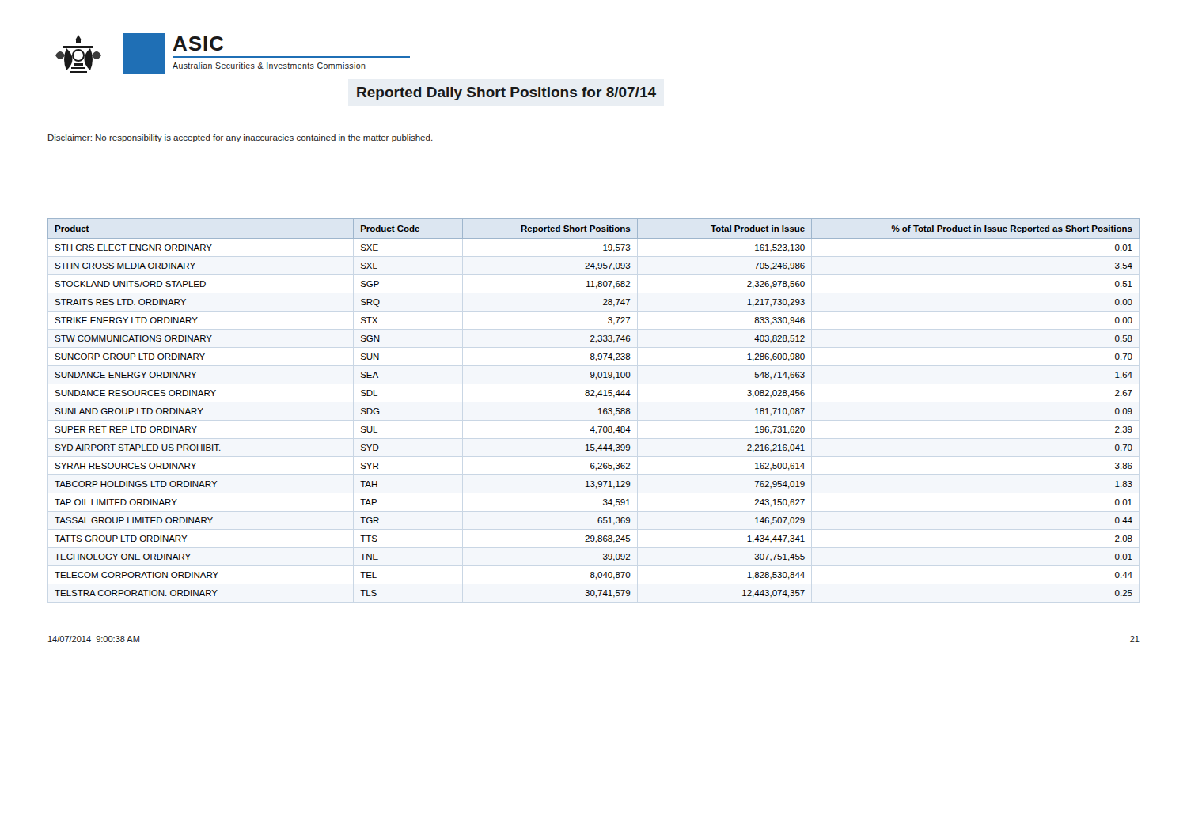ASIC
Australian Securities & Investments Commission
Reported Daily Short Positions for 8/07/14
Disclaimer: No responsibility is accepted for any inaccuracies contained in the matter published.
| Product | Product Code | Reported Short Positions | Total Product in Issue | % of Total Product in Issue Reported as Short Positions |
| --- | --- | --- | --- | --- |
| STH CRS ELECT ENGNR ORDINARY | SXE | 19,573 | 161,523,130 | 0.01 |
| STHN CROSS MEDIA ORDINARY | SXL | 24,957,093 | 705,246,986 | 3.54 |
| STOCKLAND UNITS/ORD STAPLED | SGP | 11,807,682 | 2,326,978,560 | 0.51 |
| STRAITS RES LTD. ORDINARY | SRQ | 28,747 | 1,217,730,293 | 0.00 |
| STRIKE ENERGY LTD ORDINARY | STX | 3,727 | 833,330,946 | 0.00 |
| STW COMMUNICATIONS ORDINARY | SGN | 2,333,746 | 403,828,512 | 0.58 |
| SUNCORP GROUP LTD ORDINARY | SUN | 8,974,238 | 1,286,600,980 | 0.70 |
| SUNDANCE ENERGY ORDINARY | SEA | 9,019,100 | 548,714,663 | 1.64 |
| SUNDANCE RESOURCES ORDINARY | SDL | 82,415,444 | 3,082,028,456 | 2.67 |
| SUNLAND GROUP LTD ORDINARY | SDG | 163,588 | 181,710,087 | 0.09 |
| SUPER RET REP LTD ORDINARY | SUL | 4,708,484 | 196,731,620 | 2.39 |
| SYD AIRPORT STAPLED US PROHIBIT. | SYD | 15,444,399 | 2,216,216,041 | 0.70 |
| SYRAH RESOURCES ORDINARY | SYR | 6,265,362 | 162,500,614 | 3.86 |
| TABCORP HOLDINGS LTD ORDINARY | TAH | 13,971,129 | 762,954,019 | 1.83 |
| TAP OIL LIMITED ORDINARY | TAP | 34,591 | 243,150,627 | 0.01 |
| TASSAL GROUP LIMITED ORDINARY | TGR | 651,369 | 146,507,029 | 0.44 |
| TATTS GROUP LTD ORDINARY | TTS | 29,868,245 | 1,434,447,341 | 2.08 |
| TECHNOLOGY ONE ORDINARY | TNE | 39,092 | 307,751,455 | 0.01 |
| TELECOM CORPORATION ORDINARY | TEL | 8,040,870 | 1,828,530,844 | 0.44 |
| TELSTRA CORPORATION. ORDINARY | TLS | 30,741,579 | 12,443,074,357 | 0.25 |
14/07/2014 9:00:38 AM
21